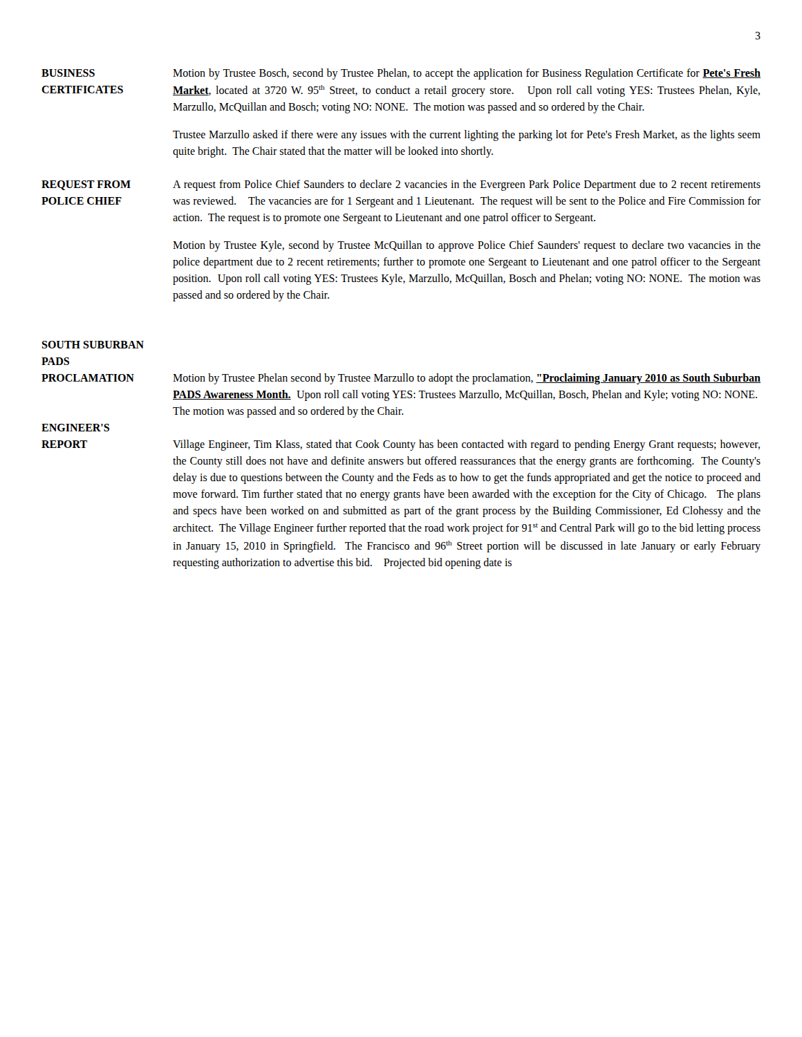3
BUSINESS
CERTIFICATES
Motion by Trustee Bosch, second by Trustee Phelan, to accept the application for Business Regulation Certificate for Pete's Fresh Market, located at 3720 W. 95th Street, to conduct a retail grocery store. Upon roll call voting YES: Trustees Phelan, Kyle, Marzullo, McQuillan and Bosch; voting NO: NONE. The motion was passed and so ordered by the Chair.
Trustee Marzullo asked if there were any issues with the current lighting the parking lot for Pete's Fresh Market, as the lights seem quite bright. The Chair stated that the matter will be looked into shortly.
REQUEST FROM
POLICE CHIEF
A request from Police Chief Saunders to declare 2 vacancies in the Evergreen Park Police Department due to 2 recent retirements was reviewed. The vacancies are for 1 Sergeant and 1 Lieutenant. The request will be sent to the Police and Fire Commission for action. The request is to promote one Sergeant to Lieutenant and one patrol officer to Sergeant.
Motion by Trustee Kyle, second by Trustee McQuillan to approve Police Chief Saunders' request to declare two vacancies in the police department due to 2 recent retirements; further to promote one Sergeant to Lieutenant and one patrol officer to the Sergeant position. Upon roll call voting YES: Trustees Kyle, Marzullo, McQuillan, Bosch and Phelan; voting NO: NONE. The motion was passed and so ordered by the Chair.
SOUTH SUBURBAN
PADS
PROCLAMATION
Motion by Trustee Phelan second by Trustee Marzullo to adopt the proclamation, "Proclaiming January 2010 as South Suburban PADS Awareness Month. Upon roll call voting YES: Trustees Marzullo, McQuillan, Bosch, Phelan and Kyle; voting NO: NONE. The motion was passed and so ordered by the Chair.
ENGINEER'S
REPORT
Village Engineer, Tim Klass, stated that Cook County has been contacted with regard to pending Energy Grant requests; however, the County still does not have and definite answers but offered reassurances that the energy grants are forthcoming. The County's delay is due to questions between the County and the Feds as to how to get the funds appropriated and get the notice to proceed and move forward. Tim further stated that no energy grants have been awarded with the exception for the City of Chicago. The plans and specs have been worked on and submitted as part of the grant process by the Building Commissioner, Ed Clohessy and the architect. The Village Engineer further reported that the road work project for 91st and Central Park will go to the bid letting process in January 15, 2010 in Springfield. The Francisco and 96th Street portion will be discussed in late January or early February requesting authorization to advertise this bid. Projected bid opening date is